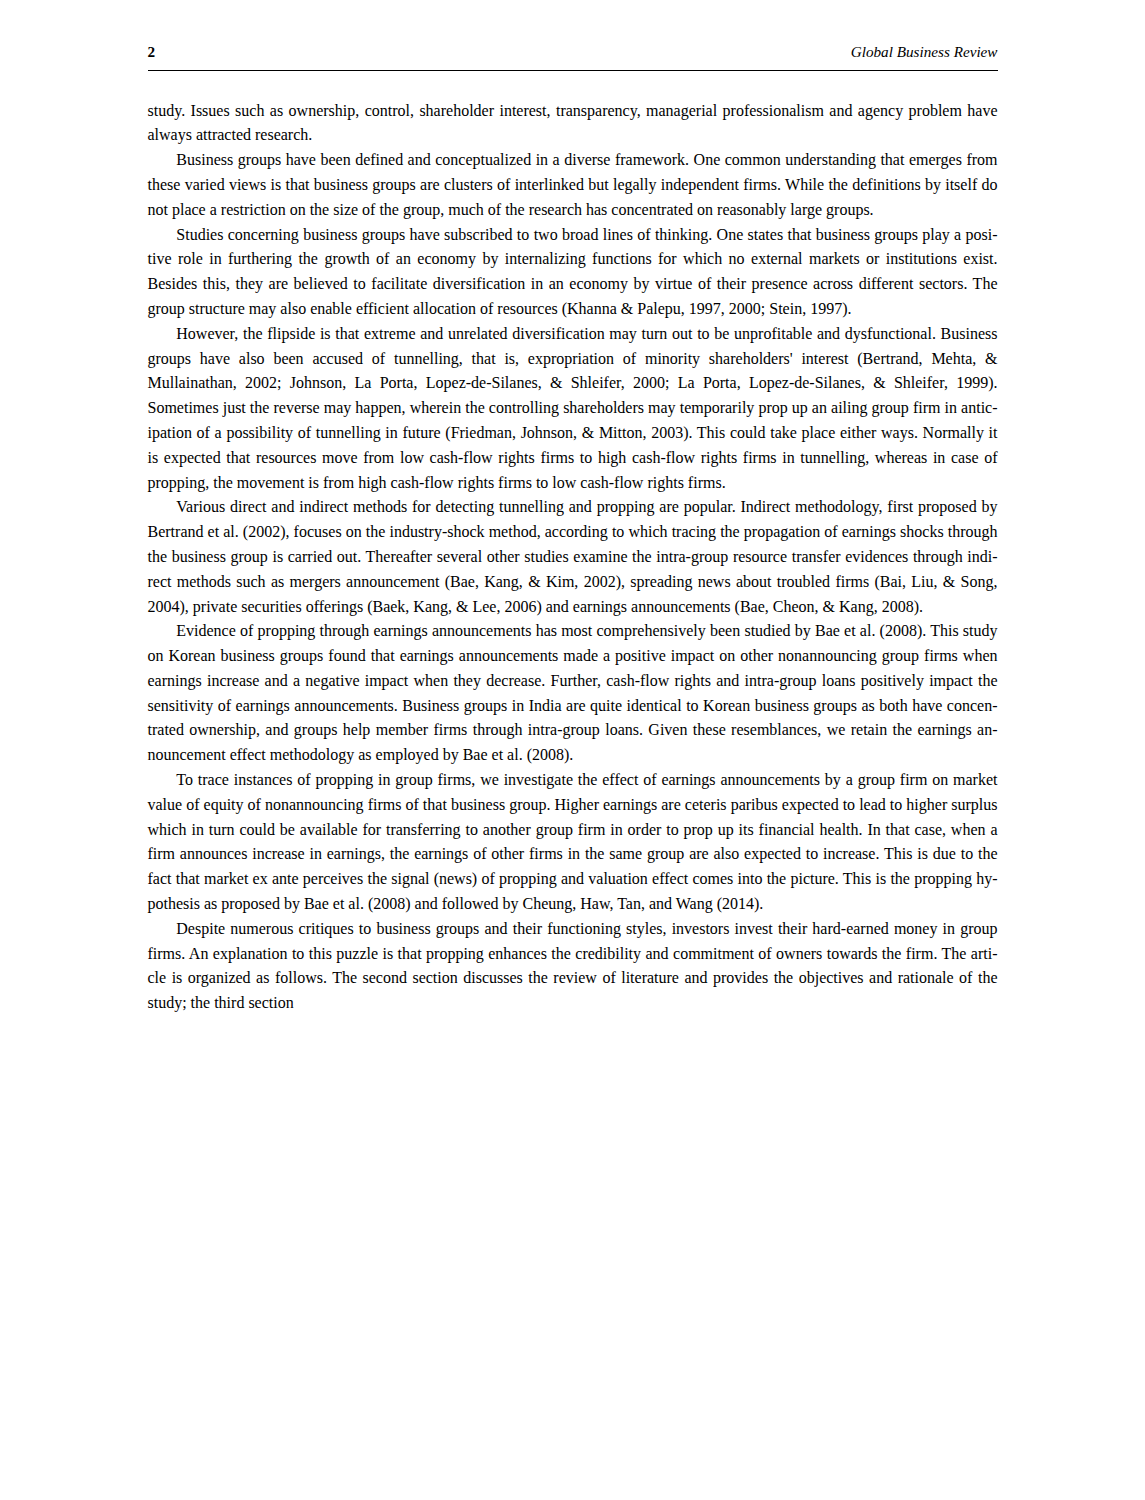2 Global Business Review
study. Issues such as ownership, control, shareholder interest, transparency, managerial professionalism and agency problem have always attracted research.
Business groups have been defined and conceptualized in a diverse framework. One common understanding that emerges from these varied views is that business groups are clusters of interlinked but legally independent firms. While the definitions by itself do not place a restriction on the size of the group, much of the research has concentrated on reasonably large groups.
Studies concerning business groups have subscribed to two broad lines of thinking. One states that business groups play a positive role in furthering the growth of an economy by internalizing functions for which no external markets or institutions exist. Besides this, they are believed to facilitate diversification in an economy by virtue of their presence across different sectors. The group structure may also enable efficient allocation of resources (Khanna & Palepu, 1997, 2000; Stein, 1997).
However, the flipside is that extreme and unrelated diversification may turn out to be unprofitable and dysfunctional. Business groups have also been accused of tunnelling, that is, expropriation of minority shareholders' interest (Bertrand, Mehta, & Mullainathan, 2002; Johnson, La Porta, Lopez-de-Silanes, & Shleifer, 2000; La Porta, Lopez-de-Silanes, & Shleifer, 1999). Sometimes just the reverse may happen, wherein the controlling shareholders may temporarily prop up an ailing group firm in anticipation of a possibility of tunnelling in future (Friedman, Johnson, & Mitton, 2003). This could take place either ways. Normally it is expected that resources move from low cash-flow rights firms to high cash-flow rights firms in tunnelling, whereas in case of propping, the movement is from high cash-flow rights firms to low cash-flow rights firms.
Various direct and indirect methods for detecting tunnelling and propping are popular. Indirect methodology, first proposed by Bertrand et al. (2002), focuses on the industry-shock method, according to which tracing the propagation of earnings shocks through the business group is carried out. Thereafter several other studies examine the intra-group resource transfer evidences through indirect methods such as mergers announcement (Bae, Kang, & Kim, 2002), spreading news about troubled firms (Bai, Liu, & Song, 2004), private securities offerings (Baek, Kang, & Lee, 2006) and earnings announcements (Bae, Cheon, & Kang, 2008).
Evidence of propping through earnings announcements has most comprehensively been studied by Bae et al. (2008). This study on Korean business groups found that earnings announcements made a positive impact on other nonannouncing group firms when earnings increase and a negative impact when they decrease. Further, cash-flow rights and intra-group loans positively impact the sensitivity of earnings announcements. Business groups in India are quite identical to Korean business groups as both have concentrated ownership, and groups help member firms through intra-group loans. Given these resemblances, we retain the earnings announcement effect methodology as employed by Bae et al. (2008).
To trace instances of propping in group firms, we investigate the effect of earnings announcements by a group firm on market value of equity of nonannouncing firms of that business group. Higher earnings are ceteris paribus expected to lead to higher surplus which in turn could be available for transferring to another group firm in order to prop up its financial health. In that case, when a firm announces increase in earnings, the earnings of other firms in the same group are also expected to increase. This is due to the fact that market ex ante perceives the signal (news) of propping and valuation effect comes into the picture. This is the propping hypothesis as proposed by Bae et al. (2008) and followed by Cheung, Haw, Tan, and Wang (2014).
Despite numerous critiques to business groups and their functioning styles, investors invest their hard-earned money in group firms. An explanation to this puzzle is that propping enhances the credibility and commitment of owners towards the firm. The article is organized as follows. The second section discusses the review of literature and provides the objectives and rationale of the study; the third section